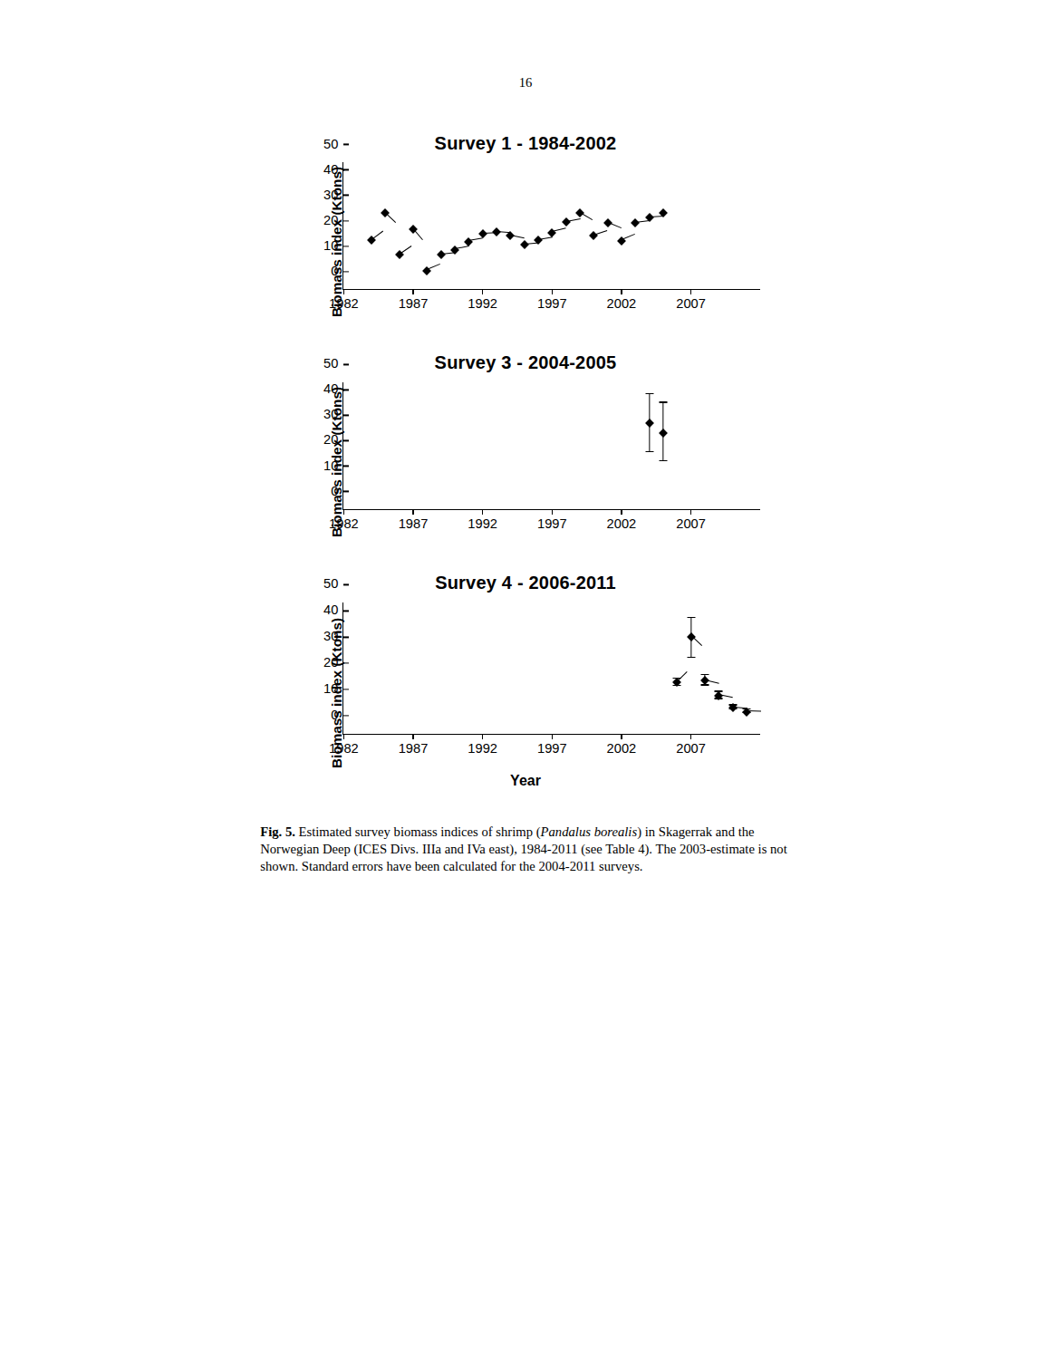16
Survey 1 - 1984-2002
Biomass index (Ktons)
0
10
20
30
40
50
1982
1987
1992
1997
2002
2007
Survey 3 - 2004-2005
Biomass index (Ktons)
0
10
20
30
40
50
1982
1987
1992
1997
2002
2007
Survey 4 - 2006-2011
Biomass index (Ktons)
0
10
20
30
40
50
1982
1987
1992
1997
2002
2007
Year
Fig. 5. Estimated survey biomass indices of shrimp (Pandalus borealis) in Skagerrak and the Norwegian Deep (ICES Divs. IIIa and IVa east), 1984-2011 (see Table 4). The 2003-estimate is not shown. Standard errors have been calculated for the 2004-2011 surveys.